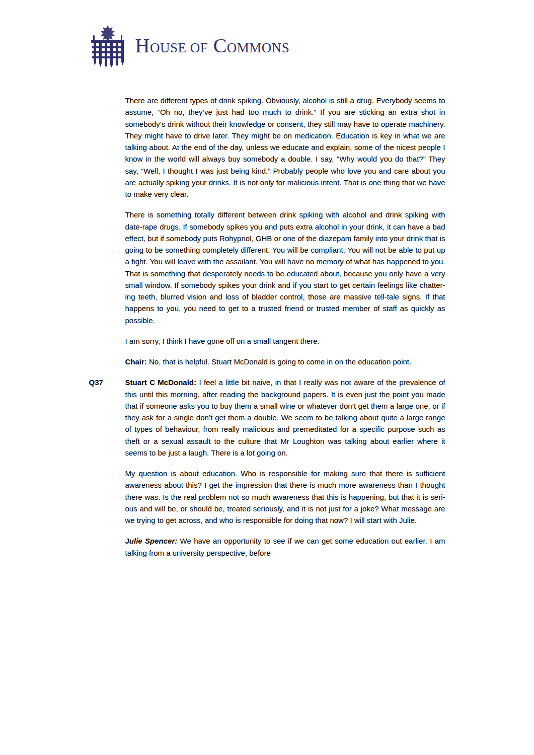HOUSE OF COMMONS
There are different types of drink spiking. Obviously, alcohol is still a drug. Everybody seems to assume, “Oh no, they’ve just had too much to drink.” If you are sticking an extra shot in somebody’s drink without their knowledge or consent, they still may have to operate machinery. They might have to drive later. They might be on medication. Education is key in what we are talking about. At the end of the day, unless we educate and explain, some of the nicest people I know in the world will always buy somebody a double. I say, “Why would you do that?” They say, “Well, I thought I was just being kind.” Probably people who love you and care about you are actually spiking your drinks. It is not only for malicious intent. That is one thing that we have to make very clear.
There is something totally different between drink spiking with alcohol and drink spiking with date-rape drugs. If somebody spikes you and puts extra alcohol in your drink, it can have a bad effect, but if somebody puts Rohypnol, GHB or one of the diazepam family into your drink that is going to be something completely different. You will be compliant. You will not be able to put up a fight. You will leave with the assailant. You will have no memory of what has happened to you. That is something that desperately needs to be educated about, because you only have a very small window. If somebody spikes your drink and if you start to get certain feelings like chattering teeth, blurred vision and loss of bladder control, those are massive tell-tale signs. If that happens to you, you need to get to a trusted friend or trusted member of staff as quickly as possible.
I am sorry, I think I have gone off on a small tangent there.
Chair: No, that is helpful. Stuart McDonald is going to come in on the education point.
Q37
Stuart C McDonald: I feel a little bit naive, in that I really was not aware of the prevalence of this until this morning, after reading the background papers. It is even just the point you made that if someone asks you to buy them a small wine or whatever don’t get them a large one, or if they ask for a single don’t get them a double. We seem to be talking about quite a large range of types of behaviour, from really malicious and premeditated for a specific purpose such as theft or a sexual assault to the culture that Mr Loughton was talking about earlier where it seems to be just a laugh. There is a lot going on.
My question is about education. Who is responsible for making sure that there is sufficient awareness about this? I get the impression that there is much more awareness than I thought there was. Is the real problem not so much awareness that this is happening, but that it is serious and will be, or should be, treated seriously, and it is not just for a joke? What message are we trying to get across, and who is responsible for doing that now? I will start with Julie.
Julie Spencer: We have an opportunity to see if we can get some education out earlier. I am talking from a university perspective, before